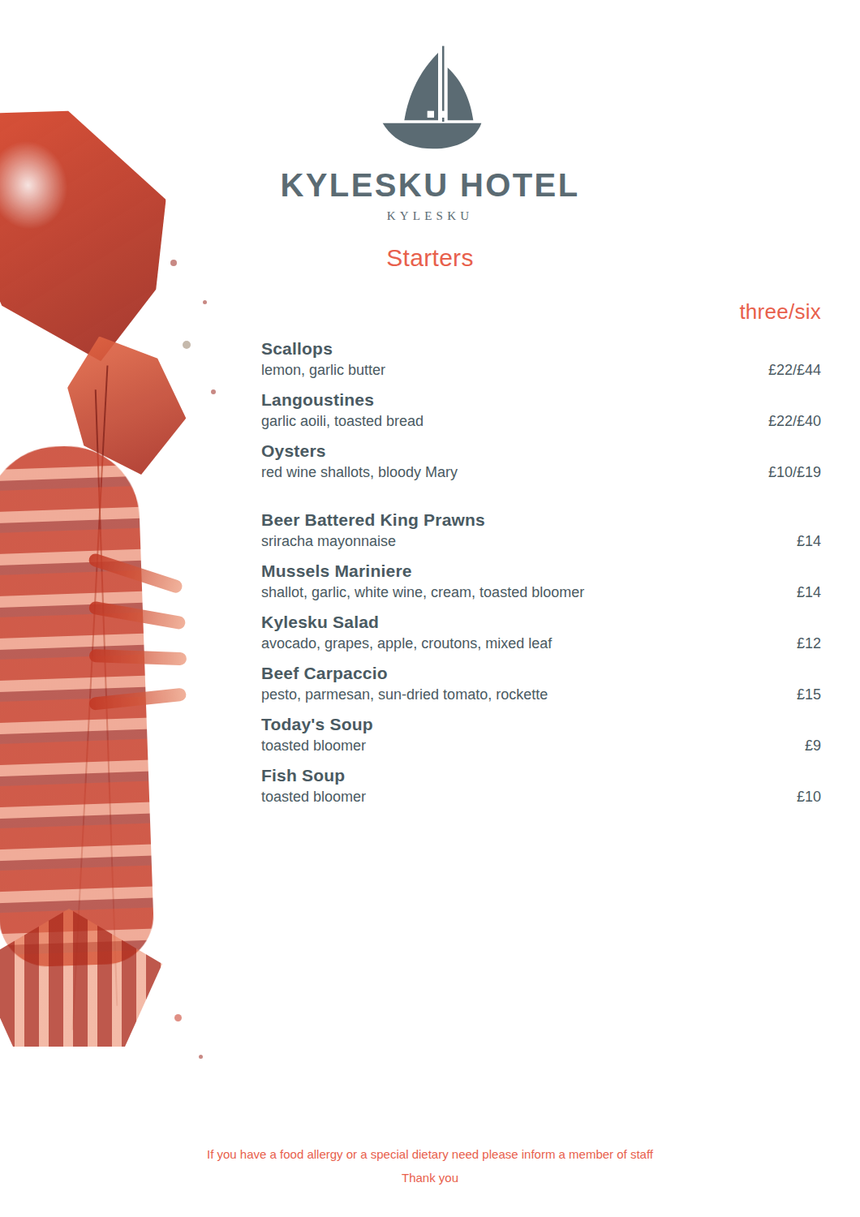Kylesku Hotel
Kylesku
Starters
three/six
Scallops
lemon, garlic butter £22/£44
Langoustines
garlic aoili, toasted bread £22/£40
Oysters
red wine shallots, bloody Mary £10/£19
Beer Battered King Prawns
sriracha mayonnaise £14
Mussels Mariniere
shallot, garlic, white wine, cream, toasted bloomer £14
Kylesku Salad
avocado, grapes, apple, croutons, mixed leaf £12
Beef Carpaccio
pesto, parmesan, sun-dried tomato, rockette £15
Today's Soup
toasted bloomer £9
Fish Soup
toasted bloomer £10
If you have a food allergy or a special dietary need please inform a member of staff
Thank you